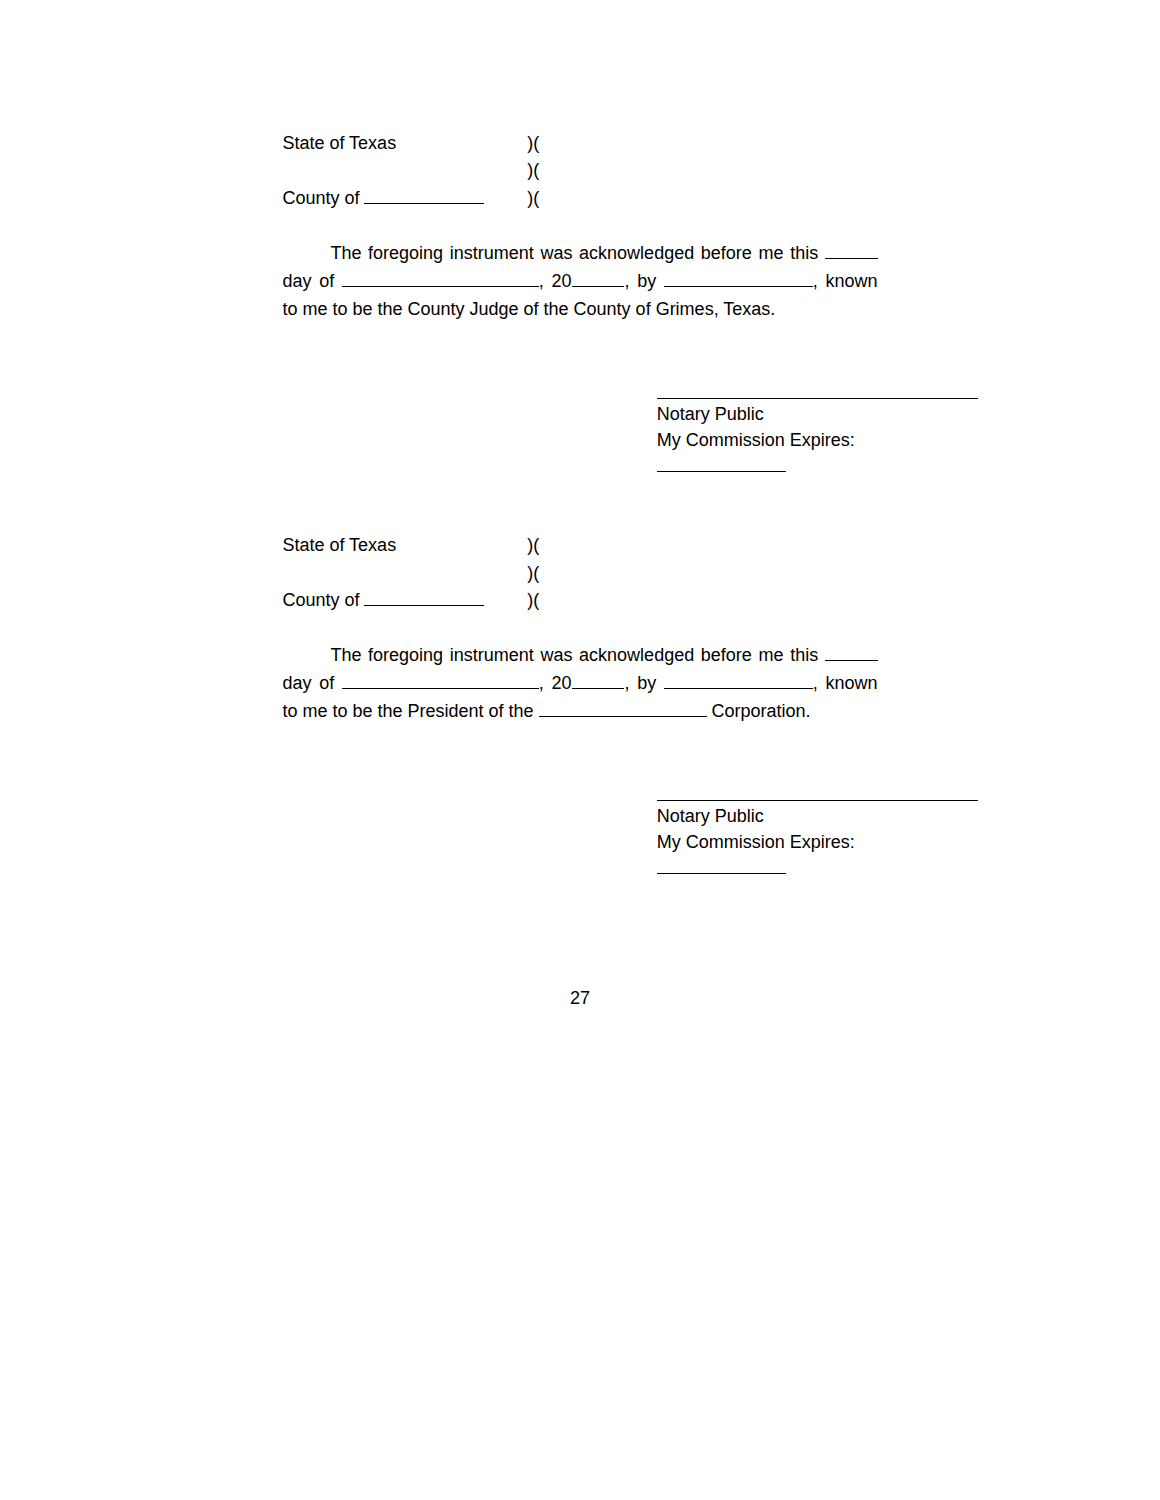State of Texas )(
)(
County of )(
The foregoing instrument was acknowledged before me this day of , 20 , by , known to me to be the County Judge of the County of Grimes, Texas.
Notary Public
My Commission Expires:
State of Texas )(
)(
County of )(
The foregoing instrument was acknowledged before me this day of , 20 , by , known to me to be the President of the Corporation.
Notary Public
My Commission Expires:
27